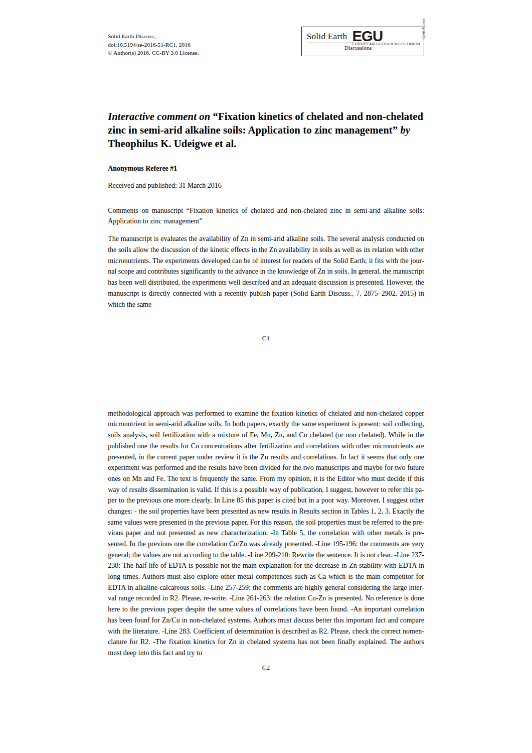Solid Earth Discuss.,
doi:10.5194/se-2016-51-RC1, 2016
© Author(s) 2016. CC-BY 3.0 License.
Solid Earth
Discussions
EGUEUROPEAN GEOSCIENCES UNION
Open Access
Interactive comment on “Fixation kinetics of chelated and non-chelated zinc in semi-arid alkaline soils: Application to zinc management” by Theophilus K. Udeigwe et al.
Anonymous Referee #1
Received and published: 31 March 2016
Comments on manuscript “Fixation kinetics of chelated and non-chelated zinc in semi-arid alkaline soils: Application to zinc management”
The manuscript is evaluates the availability of Zn in semi-arid alkaline soils. The several analysis conducted on the soils allow the discussion of the kinetic effects in the Zn availability in soils as well as its relation with other micronutrients. The experiments developed can be of interest for readers of the Solid Earth; it fits with the journal scope and contributes significantly to the advance in the knowledge of Zn in soils. In general, the manuscript has been well distributed, the experiments well described and an adequate discussion is presented. However, the manuscript is directly connected with a recently publish paper (Solid Earth Discuss., 7, 2875–2902, 2015) in which the same
C1
methodological approach was performed to examine the fixation kinetics of chelated and non-chelated copper micronutrient in semi-arid alkaline soils. In both papers, exactly the same experiment is present: soil collecting, soils analysis, soil fertilization with a mixture of Fe, Mn, Zn, and Cu chelated (or non chelated). While in the published one the results for Cu concentrations after fertilization and correlations with other micronutrients are presented, in the current paper under review it is the Zn results and correlations. In fact it seems that only one experiment was performed and the results have been divided for the two manuscripts and maybe for two future ones on Mn and Fe. The text is frequently the same. From my opinion, it is the Editor who must decide if this way of results dissemination is valid. If this is a possible way of publication, I suggest, however to refer this paper to the previous one more clearly. In Line 85 this paper is cited but in a poor way. Moreover, I suggest other changes: - the soil properties have been presented as new results in Results section in Tables 1, 2, 3. Exactly the same values were presented in the previous paper. For this reason, the soil properties must be referred to the previous paper and not presented as new characterization. -In Table 5, the correlation with other metals is presented. In the previous one the correlation Cu/Zn was already presented. -Line 195-196: the comments are very general; the values are not according to the table. -Line 209-210: Rewrite the sentence. It is not clear. -Line 237-238: The half-life of EDTA is possible not the main explanation for the decrease in Zn stability with EDTA in long times. Authors must also explore other metal competences such as Ca which is the main competitor for EDTA in alkaline-calcareous soils. -Line 257-259: the comments are highly general considering the large interval range recorded in R2. Please, re-write. -Line 261-263: the relation Cu-Zn is presented. No reference is done here to the previous paper despite the same values of correlations have been found. -An important correlation has been founf for Zn/Cu in non-chelated systems. Authors must discuss better this important fact and compare with the literature. -Line 283. Coefficient of determination is described as R2. Please, check the correct nomenclature for R2. -The fixation kinetics for Zn in chelated systems has not been finally explained. The authors must deep into this fact and try to
C2